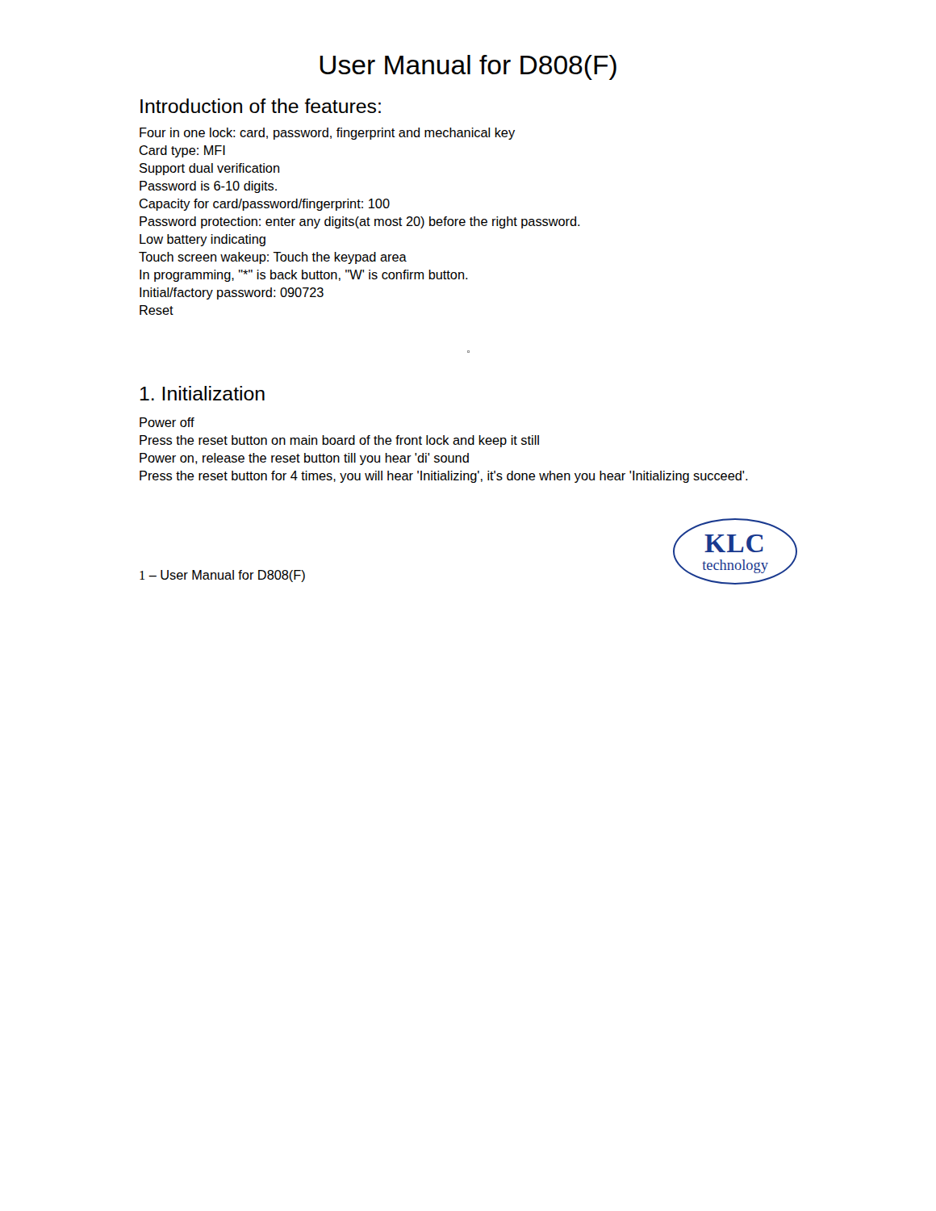User Manual for D808(F)
Introduction of the features:
Four in one lock: card, password, fingerprint and mechanical key
Card type: MFI
Support dual verification
Password is 6-10 digits.
Capacity for card/password/fingerprint: 100
Password protection: enter any digits(at most 20) before the right password.
Low battery indicating
Touch screen wakeup: Touch the keypad area
In programming, "*" is back button, "W' is confirm button.
Initial/factory password: 090723
Reset
1. Initialization
Power off
Press the reset button on main board of the front lock and keep it still
Power on, release the reset button till you hear 'di' sound
Press the reset button for 4 times, you will hear 'Initializing', it's done when you hear 'Initializing succeed'.
1 – User Manual for D808(F)
KLC technology